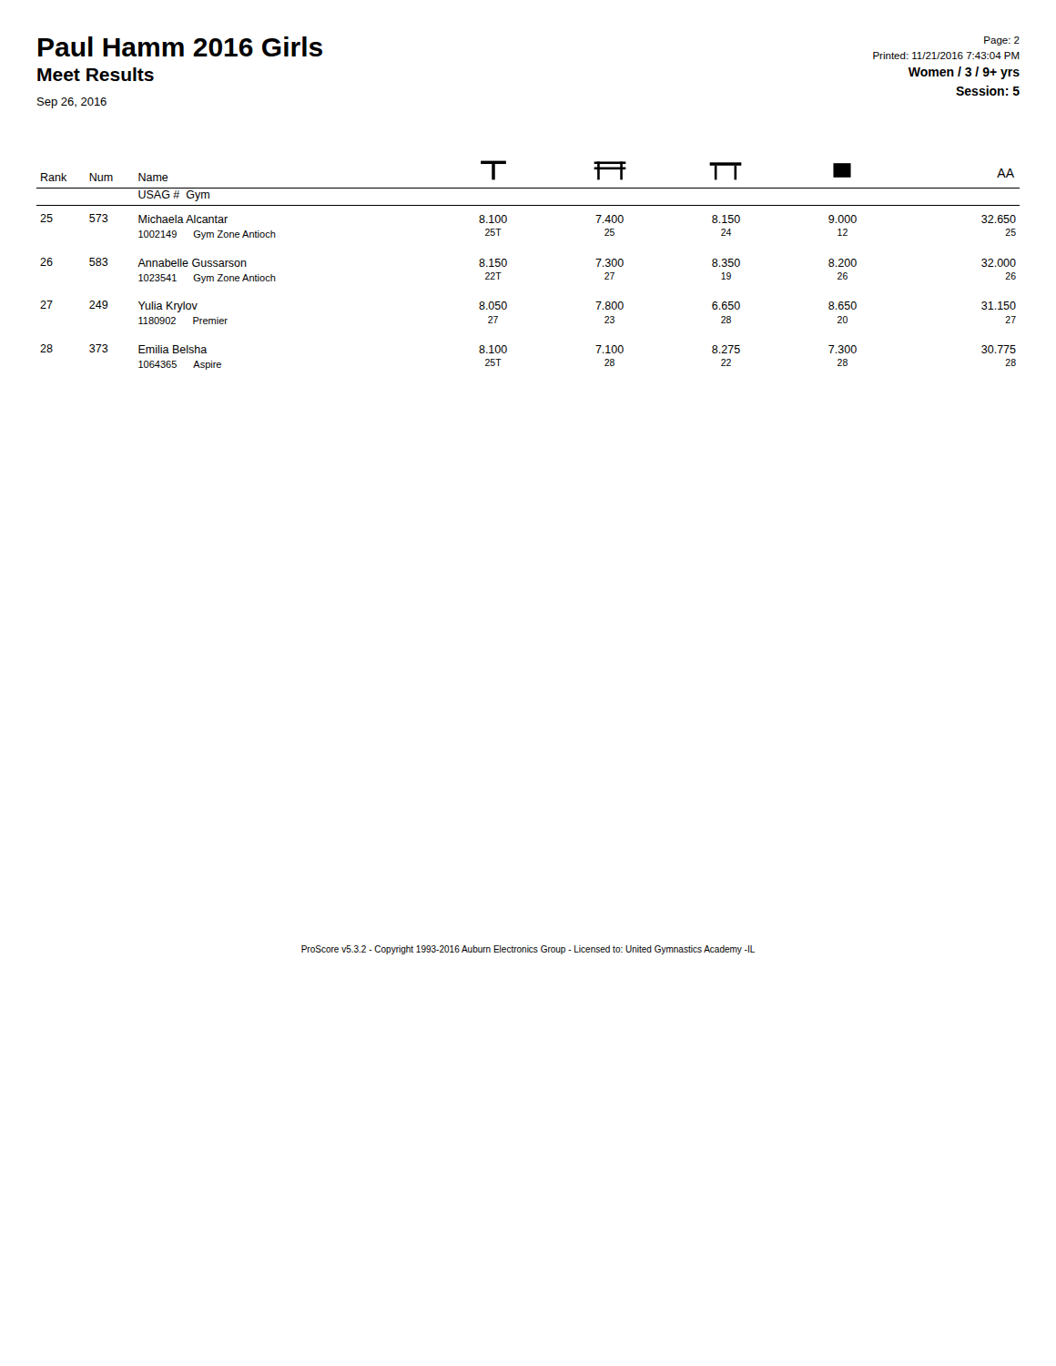Page: 2
Printed: 11/21/2016 7:43:04 PM
Women / 3 / 9+ yrs
Session: 5
Paul Hamm 2016 Girls
Meet Results
Sep 26, 2016
| Rank | Num | Name | | | | | AA |
| --- | --- | --- | --- | --- | --- | --- | --- |
| | | USAG # Gym | |
| 25 | 573 | Michaela Alcantar 1002149 Gym Zone Antioch | 8.100 25T | 7.400 25 | 8.150 24 | 9.000 12 | 32.650 25 |
| 26 | 583 | Annabelle Gussarson 1023541 Gym Zone Antioch | 8.150 22T | 7.300 27 | 8.350 19 | 8.200 26 | 32.000 26 |
| 27 | 249 | Yulia Krylov 1180902 Premier | 8.050 27 | 7.800 23 | 6.650 28 | 8.650 20 | 31.150 27 |
| 28 | 373 | Emilia Belsha 1064365 Aspire | 8.100 25T | 7.100 28 | 8.275 22 | 7.300 28 | 30.775 28 |
ProScore v5.3.2 - Copyright 1993-2016 Auburn Electronics Group - Licensed to: United Gymnastics Academy -IL